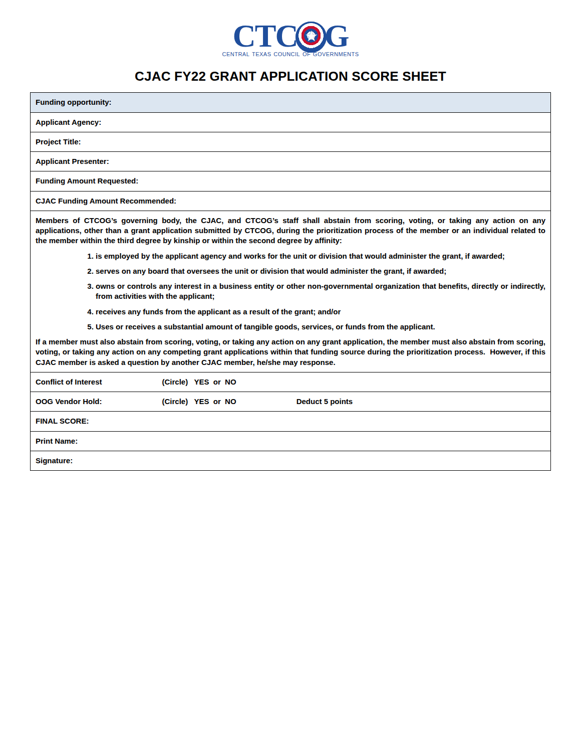CTC G
central texas council of governments
CJAC FY22 GRANT APPLICATION SCORE SHEET
| Funding opportunity: |
| Applicant Agency: |
| Project Title: |
| Applicant Presenter: |
| Funding Amount Requested: |
| CJAC Funding Amount Recommended: |
| Members of CTCOG’s governing body, the CJAC, and CTCOG’s staff shall abstain from scoring, voting, or taking any action on any applications, other than a grant application submitted by CTCOG, during the prioritization process of the member or an individual related to the member within the third degree by kinship or within the second degree by affinity: is employed by the applicant agency and works for the unit or division that would administer the grant, if awarded; serves on any board that oversees the unit or division that would administer the grant, if awarded; owns or controls any interest in a business entity or other non-governmental organization that benefits, directly or indirectly, from activities with the applicant; receives any funds from the applicant as a result of the grant; and/or Uses or receives a substantial amount of tangible goods, services, or funds from the applicant. If a member must also abstain from scoring, voting, or taking any action on any grant application, the member must also abstain from scoring, voting, or taking any action on any competing grant applications within that funding source during the prioritization process. However, if this CJAC member is asked a question by another CJAC member, he/she may response. |
| Conflict of Interest (Circle) YES or NO |
| OOG Vendor Hold: (Circle) YES or NO Deduct 5 points |
| FINAL SCORE: |
| Print Name: |
| Signature: |